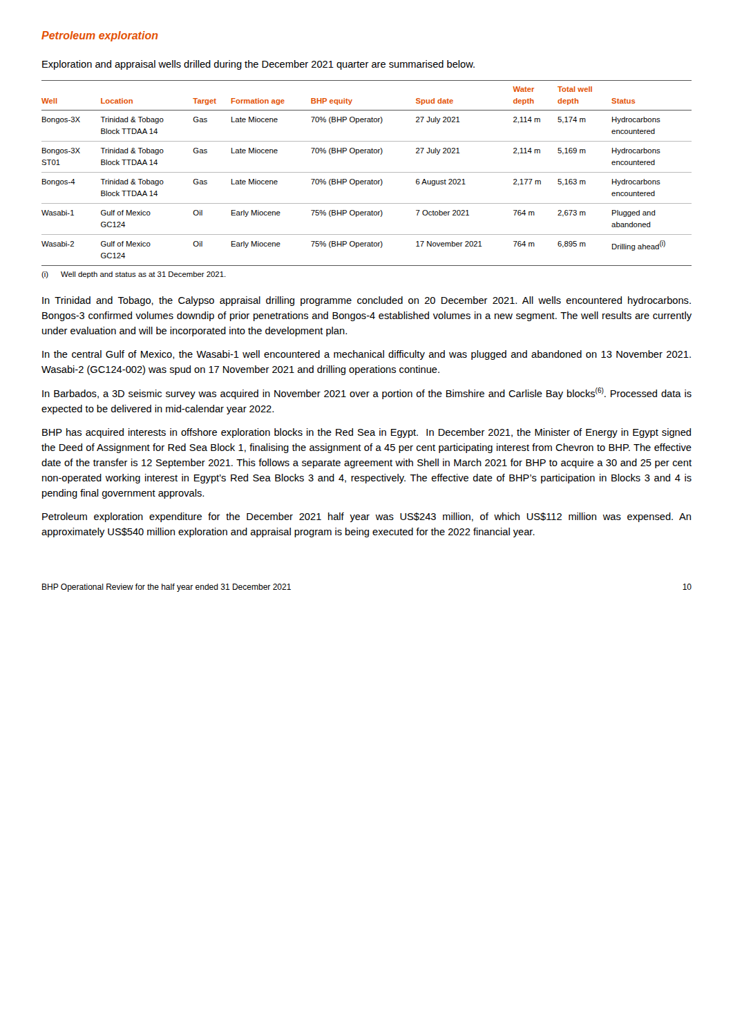Petroleum exploration
Exploration and appraisal wells drilled during the December 2021 quarter are summarised below.
| Well | Location | Target | Formation age | BHP equity | Spud date | Water depth | Total well depth | Status |
| --- | --- | --- | --- | --- | --- | --- | --- | --- |
| Bongos-3X | Trinidad & Tobago Block TTDAA 14 | Gas | Late Miocene | 70% (BHP Operator) | 27 July 2021 | 2,114 m | 5,174 m | Hydrocarbons encountered |
| Bongos-3X ST01 | Trinidad & Tobago Block TTDAA 14 | Gas | Late Miocene | 70% (BHP Operator) | 27 July 2021 | 2,114 m | 5,169 m | Hydrocarbons encountered |
| Bongos-4 | Trinidad & Tobago Block TTDAA 14 | Gas | Late Miocene | 70% (BHP Operator) | 6 August 2021 | 2,177 m | 5,163 m | Hydrocarbons encountered |
| Wasabi-1 | Gulf of Mexico GC124 | Oil | Early Miocene | 75% (BHP Operator) | 7 October 2021 | 764 m | 2,673 m | Plugged and abandoned |
| Wasabi-2 | Gulf of Mexico GC124 | Oil | Early Miocene | 75% (BHP Operator) | 17 November 2021 | 764 m | 6,895 m | Drilling ahead (i) |
(i) Well depth and status as at 31 December 2021.
In Trinidad and Tobago, the Calypso appraisal drilling programme concluded on 20 December 2021. All wells encountered hydrocarbons. Bongos-3 confirmed volumes downdip of prior penetrations and Bongos-4 established volumes in a new segment. The well results are currently under evaluation and will be incorporated into the development plan.
In the central Gulf of Mexico, the Wasabi-1 well encountered a mechanical difficulty and was plugged and abandoned on 13 November 2021. Wasabi-2 (GC124-002) was spud on 17 November 2021 and drilling operations continue.
In Barbados, a 3D seismic survey was acquired in November 2021 over a portion of the Bimshire and Carlisle Bay blocks(6). Processed data is expected to be delivered in mid-calendar year 2022.
BHP has acquired interests in offshore exploration blocks in the Red Sea in Egypt. In December 2021, the Minister of Energy in Egypt signed the Deed of Assignment for Red Sea Block 1, finalising the assignment of a 45 per cent participating interest from Chevron to BHP. The effective date of the transfer is 12 September 2021. This follows a separate agreement with Shell in March 2021 for BHP to acquire a 30 and 25 per cent non-operated working interest in Egypt’s Red Sea Blocks 3 and 4, respectively. The effective date of BHP’s participation in Blocks 3 and 4 is pending final government approvals.
Petroleum exploration expenditure for the December 2021 half year was US$243 million, of which US$112 million was expensed. An approximately US$540 million exploration and appraisal program is being executed for the 2022 financial year.
BHP Operational Review for the half year ended 31 December 2021 10